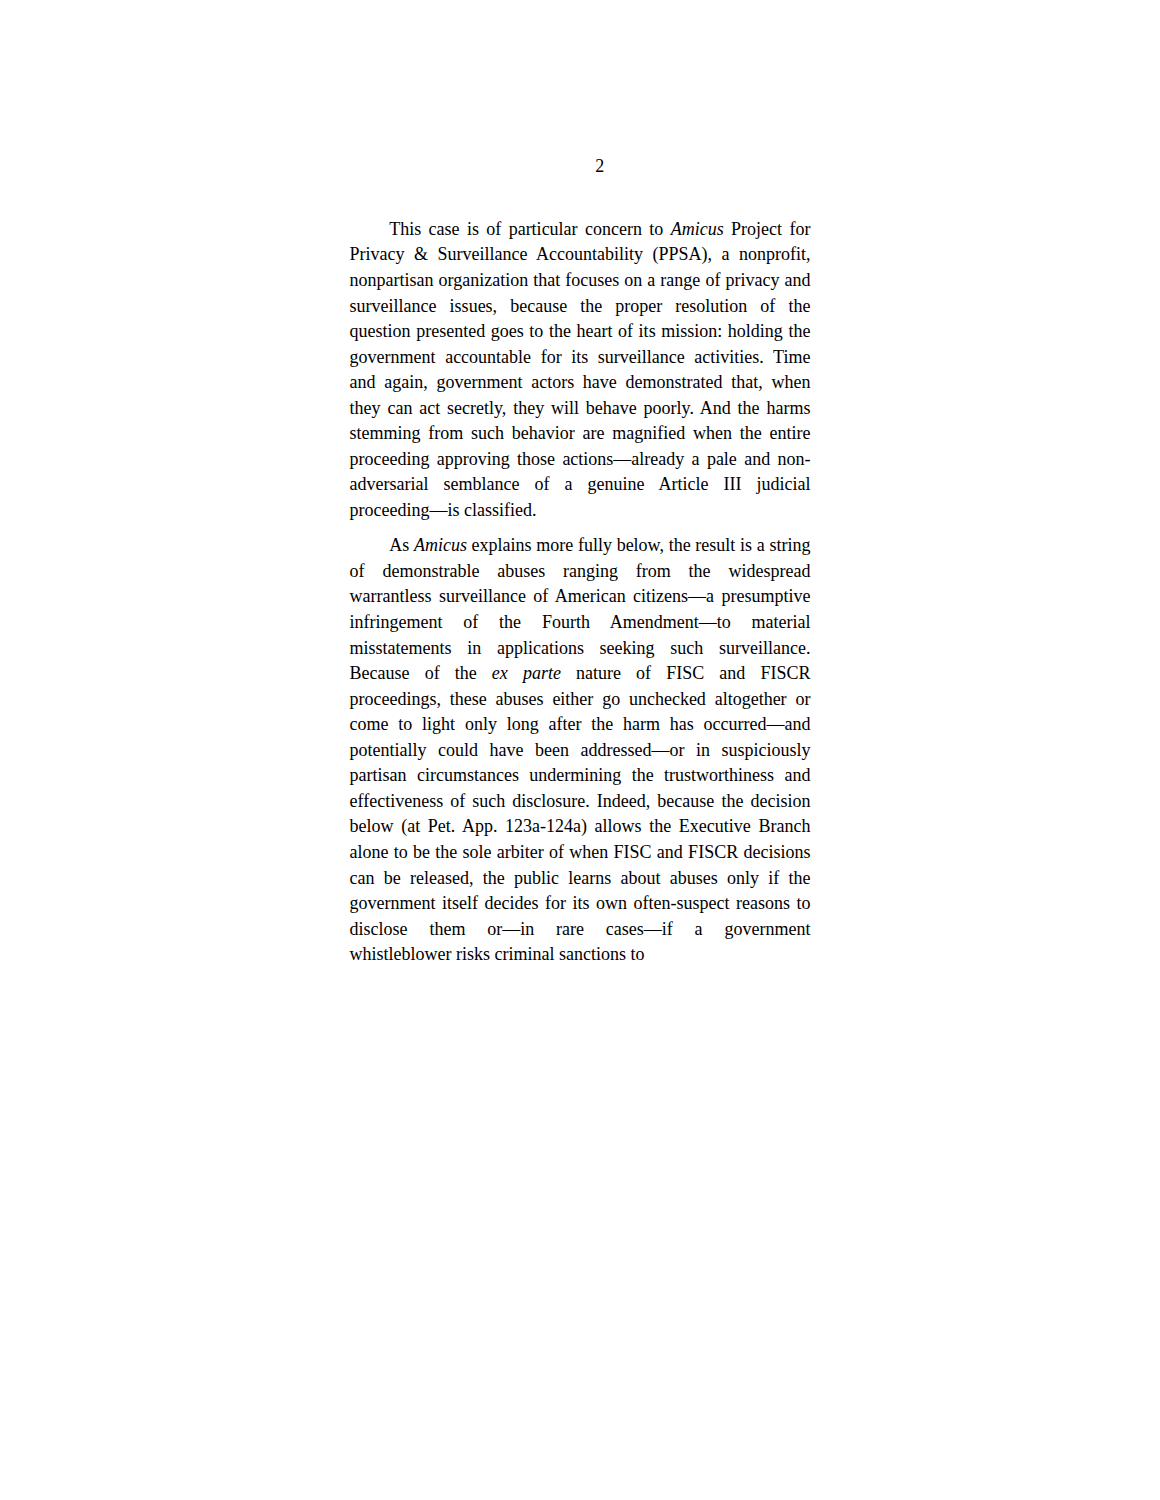2
This case is of particular concern to Amicus Project for Privacy & Surveillance Accountability (PPSA), a nonprofit, nonpartisan organization that focuses on a range of privacy and surveillance issues, because the proper resolution of the question presented goes to the heart of its mission: holding the government accountable for its surveillance activities. Time and again, government actors have demonstrated that, when they can act secretly, they will behave poorly. And the harms stemming from such behavior are magnified when the entire proceeding approving those actions—already a pale and non-adversarial semblance of a genuine Article III judicial proceeding—is classified.
As Amicus explains more fully below, the result is a string of demonstrable abuses ranging from the widespread warrantless surveillance of American citizens—a presumptive infringement of the Fourth Amendment—to material misstatements in applications seeking such surveillance. Because of the ex parte nature of FISC and FISCR proceedings, these abuses either go unchecked altogether or come to light only long after the harm has occurred—and potentially could have been addressed—or in suspiciously partisan circumstances undermining the trustworthiness and effectiveness of such disclosure. Indeed, because the decision below (at Pet. App. 123a-124a) allows the Executive Branch alone to be the sole arbiter of when FISC and FISCR decisions can be released, the public learns about abuses only if the government itself decides for its own often-suspect reasons to disclose them or—in rare cases—if a government whistleblower risks criminal sanctions to